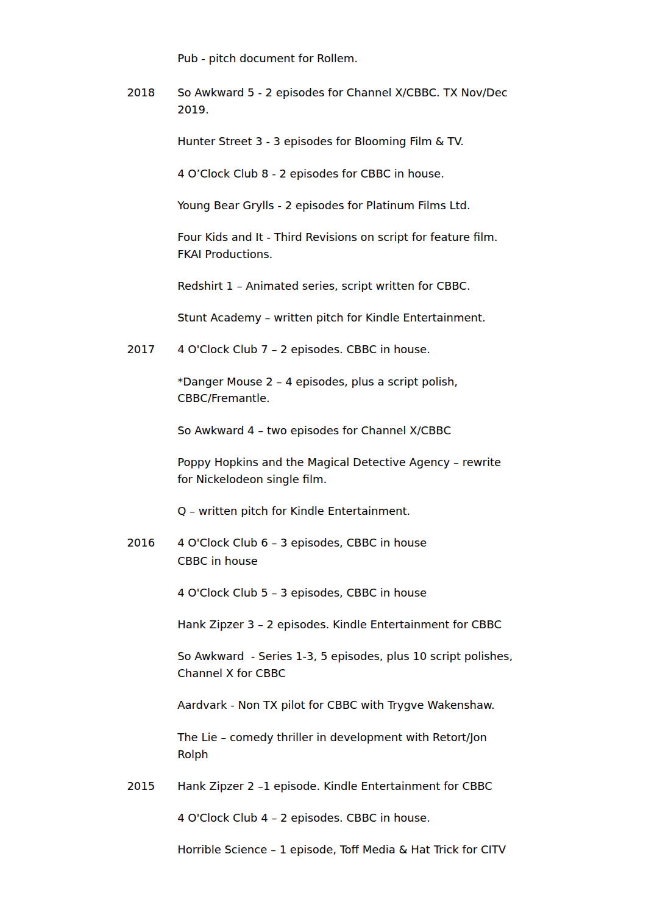Pub - pitch document for Rollem.
2018
So Awkward 5 - 2 episodes for Channel X/CBBC. TX Nov/Dec 2019.
Hunter Street 3 - 3 episodes for Blooming Film & TV.
4 O’Clock Club 8 - 2 episodes for CBBC in house.
Young Bear Grylls - 2 episodes for Platinum Films Ltd.
Four Kids and It - Third Revisions on script for feature film. FKAI Productions.
Redshirt 1 – Animated series, script written for CBBC.
Stunt Academy – written pitch for Kindle Entertainment.
2017
4 O'Clock Club 7 – 2 episodes. CBBC in house.
*Danger Mouse 2 – 4 episodes, plus a script polish, CBBC/Fremantle.
So Awkward 4 – two episodes for Channel X/CBBC
Poppy Hopkins and the Magical Detective Agency – rewrite for Nickelodeon single film.
Q – written pitch for Kindle Entertainment.
2016
4 O'Clock Club 6 – 3 episodes, CBBC in house
CBBC in house
4 O'Clock Club 5 – 3 episodes, CBBC in house
Hank Zipzer 3 – 2 episodes. Kindle Entertainment for CBBC
So Awkward - Series 1-3, 5 episodes, plus 10 script polishes, Channel X for CBBC
Aardvark - Non TX pilot for CBBC with Trygve Wakenshaw.
The Lie – comedy thriller in development with Retort/Jon Rolph
2015
Hank Zipzer 2 –1 episode. Kindle Entertainment for CBBC
4 O'Clock Club 4 – 2 episodes. CBBC in house.
Horrible Science – 1 episode, Toff Media & Hat Trick for CITV